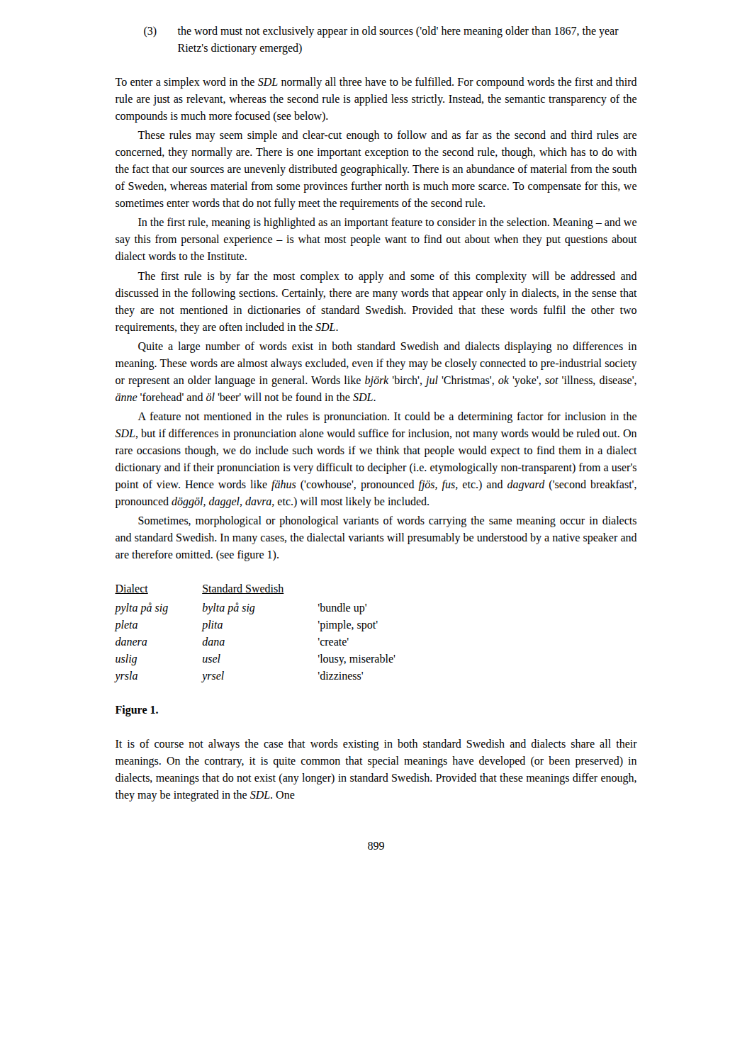(3)
the word must not exclusively appear in old sources ('old' here meaning older than 1867, the year Rietz's dictionary emerged)
To enter a simplex word in the SDL normally all three have to be fulfilled. For compound words the first and third rule are just as relevant, whereas the second rule is applied less strictly. Instead, the semantic transparency of the compounds is much more focused (see below).
These rules may seem simple and clear-cut enough to follow and as far as the second and third rules are concerned, they normally are. There is one important exception to the second rule, though, which has to do with the fact that our sources are unevenly distributed geographically. There is an abundance of material from the south of Sweden, whereas material from some provinces further north is much more scarce. To compensate for this, we sometimes enter words that do not fully meet the requirements of the second rule.
In the first rule, meaning is highlighted as an important feature to consider in the selection. Meaning – and we say this from personal experience – is what most people want to find out about when they put questions about dialect words to the Institute.
The first rule is by far the most complex to apply and some of this complexity will be addressed and discussed in the following sections. Certainly, there are many words that appear only in dialects, in the sense that they are not mentioned in dictionaries of standard Swedish. Provided that these words fulfil the other two requirements, they are often included in the SDL.
Quite a large number of words exist in both standard Swedish and dialects displaying no differences in meaning. These words are almost always excluded, even if they may be closely connected to pre-industrial society or represent an older language in general. Words like björk 'birch', jul 'Christmas', ok 'yoke', sot 'illness, disease', änne 'forehead' and öl 'beer' will not be found in the SDL.
A feature not mentioned in the rules is pronunciation. It could be a determining factor for inclusion in the SDL, but if differences in pronunciation alone would suffice for inclusion, not many words would be ruled out. On rare occasions though, we do include such words if we think that people would expect to find them in a dialect dictionary and if their pronunciation is very difficult to decipher (i.e. etymologically non-transparent) from a user's point of view. Hence words like fähus ('cowhouse', pronounced fjös, fus, etc.) and dagvard ('second breakfast', pronounced döggöl, daggel, davra, etc.) will most likely be included.
Sometimes, morphological or phonological variants of words carrying the same meaning occur in dialects and standard Swedish. In many cases, the dialectal variants will presumably be understood by a native speaker and are therefore omitted. (see figure 1).
| Dialect | Standard Swedish | |
| --- | --- | --- |
| pylta på sig | bylta på sig | 'bundle up' |
| pleta | plita | 'pimple, spot' |
| danera | dana | 'create' |
| uslig | usel | 'lousy, miserable' |
| yrsla | yrsel | 'dizziness' |
Figure 1.
It is of course not always the case that words existing in both standard Swedish and dialects share all their meanings. On the contrary, it is quite common that special meanings have developed (or been preserved) in dialects, meanings that do not exist (any longer) in standard Swedish. Provided that these meanings differ enough, they may be integrated in the SDL. One
899